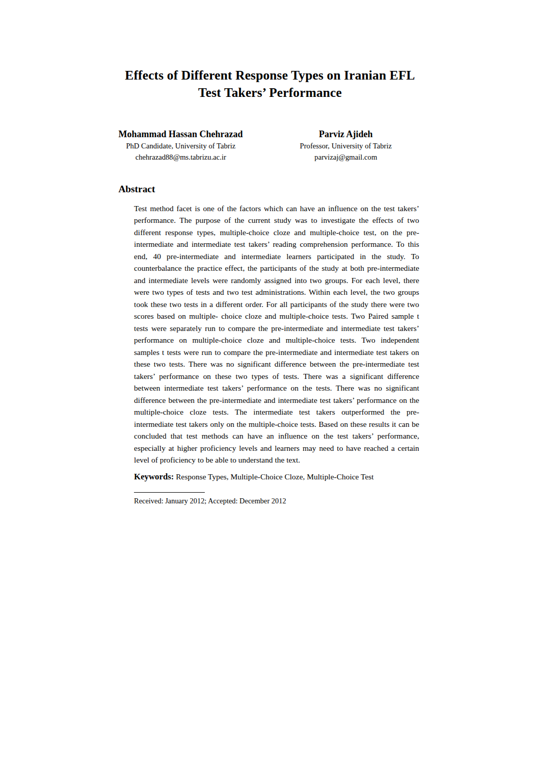Effects of Different Response Types on Iranian EFL
Test Takers’ Performance
| Mohammad Hassan Chehrazad PhD Candidate, University of Tabriz chehrazad88@ms.tabrizu.ac.ir | Parviz Ajideh Professor, University of Tabriz parvizaj@gmail.com |
Abstract
Test method facet is one of the factors which can have an influence on the test takers’ performance. The purpose of the current study was to investigate the effects of two different response types, multiple-choice cloze and multiple-choice test, on the pre-intermediate and intermediate test takers’ reading comprehension performance. To this end, 40 pre-intermediate and intermediate learners participated in the study. To counterbalance the practice effect, the participants of the study at both pre-intermediate and intermediate levels were randomly assigned into two groups. For each level, there were two types of tests and two test administrations. Within each level, the two groups took these two tests in a different order. For all participants of the study there were two scores based on multiple- choice cloze and multiple-choice tests. Two Paired sample t tests were separately run to compare the pre-intermediate and intermediate test takers’ performance on multiple-choice cloze and multiple-choice tests. Two independent samples t tests were run to compare the pre-intermediate and intermediate test takers on these two tests. There was no significant difference between the pre-intermediate test takers’ performance on these two types of tests. There was a significant difference between intermediate test takers’ performance on the tests. There was no significant difference between the pre-intermediate and intermediate test takers’ performance on the multiple-choice cloze tests. The intermediate test takers outperformed the pre-intermediate test takers only on the multiple-choice tests. Based on these results it can be concluded that test methods can have an influence on the test takers’ performance, especially at higher proficiency levels and learners may need to have reached a certain level of proficiency to be able to understand the text.
Keywords: Response Types, Multiple-Choice Cloze, Multiple-Choice Test
Received: January 2012; Accepted: December 2012